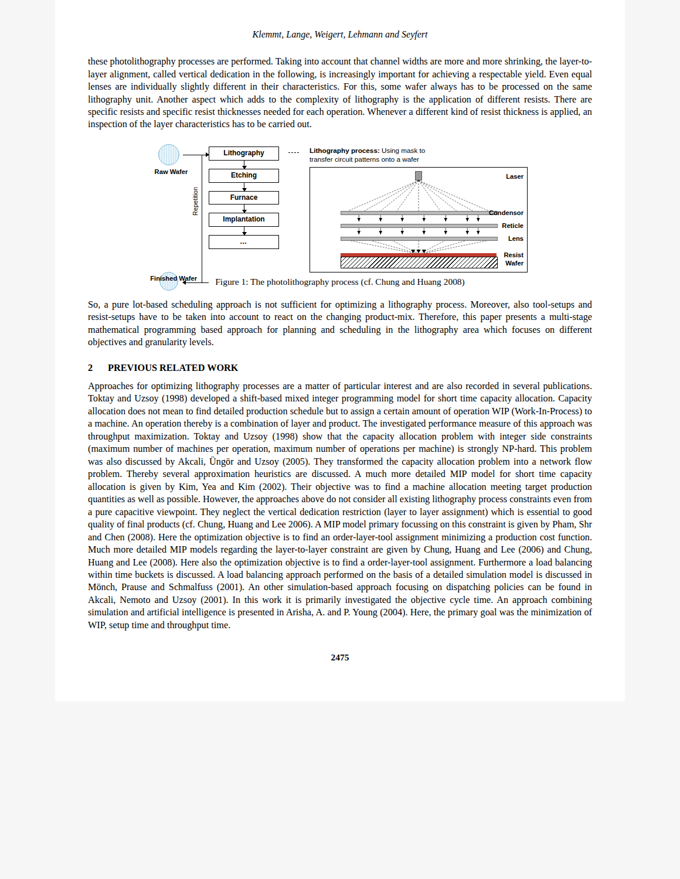Klemmt, Lange, Weigert, Lehmann and Seyfert
these photolithography processes are performed. Taking into account that channel widths are more and more shrinking, the layer-to-layer alignment, called vertical dedication in the following, is increasingly important for achieving a respectable yield. Even equal lenses are individually slightly different in their characteristics. For this, some wafer always has to be processed on the same lithography unit. Another aspect which adds to the complexity of lithography is the application of different resists. There are specific resists and specific resist thicknesses needed for each operation. Whenever a different kind of resist thickness is applied, an inspection of the layer characteristics has to be carried out.
Raw Wafer
Repetition
Lithography
Etching
Furnace
Implantation
…
Finished Wafer
Lithography process: Using mask to
transfer circuit patterns onto a wafer
Laser
Condensor
Reticle
Lens
Resist
Wafer
Figure 1: The photolithography process (cf. Chung and Huang 2008)
So, a pure lot-based scheduling approach is not sufficient for optimizing a lithography process. Moreover, also tool-setups and resist-setups have to be taken into account to react on the changing product-mix. Therefore, this paper presents a multi-stage mathematical programming based approach for planning and scheduling in the lithography area which focuses on different objectives and granularity levels.
2 PREVIOUS RELATED WORK
Approaches for optimizing lithography processes are a matter of particular interest and are also recorded in several publications. Toktay and Uzsoy (1998) developed a shift-based mixed integer programming model for short time capacity allocation. Capacity allocation does not mean to find detailed production schedule but to assign a certain amount of operation WIP (Work-In-Process) to a machine. An operation thereby is a combination of layer and product. The investigated performance measure of this approach was throughput maximization. Toktay and Uzsoy (1998) show that the capacity allocation problem with integer side constraints (maximum number of machines per operation, maximum number of operations per machine) is strongly NP-hard. This problem was also discussed by Akcali, Üngör and Uzsoy (2005). They transformed the capacity allocation problem into a network flow problem. Thereby several approximation heuristics are discussed. A much more detailed MIP model for short time capacity allocation is given by Kim, Yea and Kim (2002). Their objective was to find a machine allocation meeting target production quantities as well as possible. However, the approaches above do not consider all existing lithography process constraints even from a pure capacitive viewpoint. They neglect the vertical dedication restriction (layer to layer assignment) which is essential to good quality of final products (cf. Chung, Huang and Lee 2006). A MIP model primary focussing on this constraint is given by Pham, Shr and Chen (2008). Here the optimization objective is to find an order-layer-tool assignment minimizing a production cost function. Much more detailed MIP models regarding the layer-to-layer constraint are given by Chung, Huang and Lee (2006) and Chung, Huang and Lee (2008). Here also the optimization objective is to find a order-layer-tool assignment. Furthermore a load balancing within time buckets is discussed. A load balancing approach performed on the basis of a detailed simulation model is discussed in Mönch, Prause and Schmalfuss (2001). An other simulation-based approach focusing on dispatching policies can be found in Akcali, Nemoto and Uzsoy (2001). In this work it is primarily investigated the objective cycle time. An approach combining simulation and artificial intelligence is presented in Arisha, A. and P. Young (2004). Here, the primary goal was the minimization of WIP, setup time and throughput time.
2475